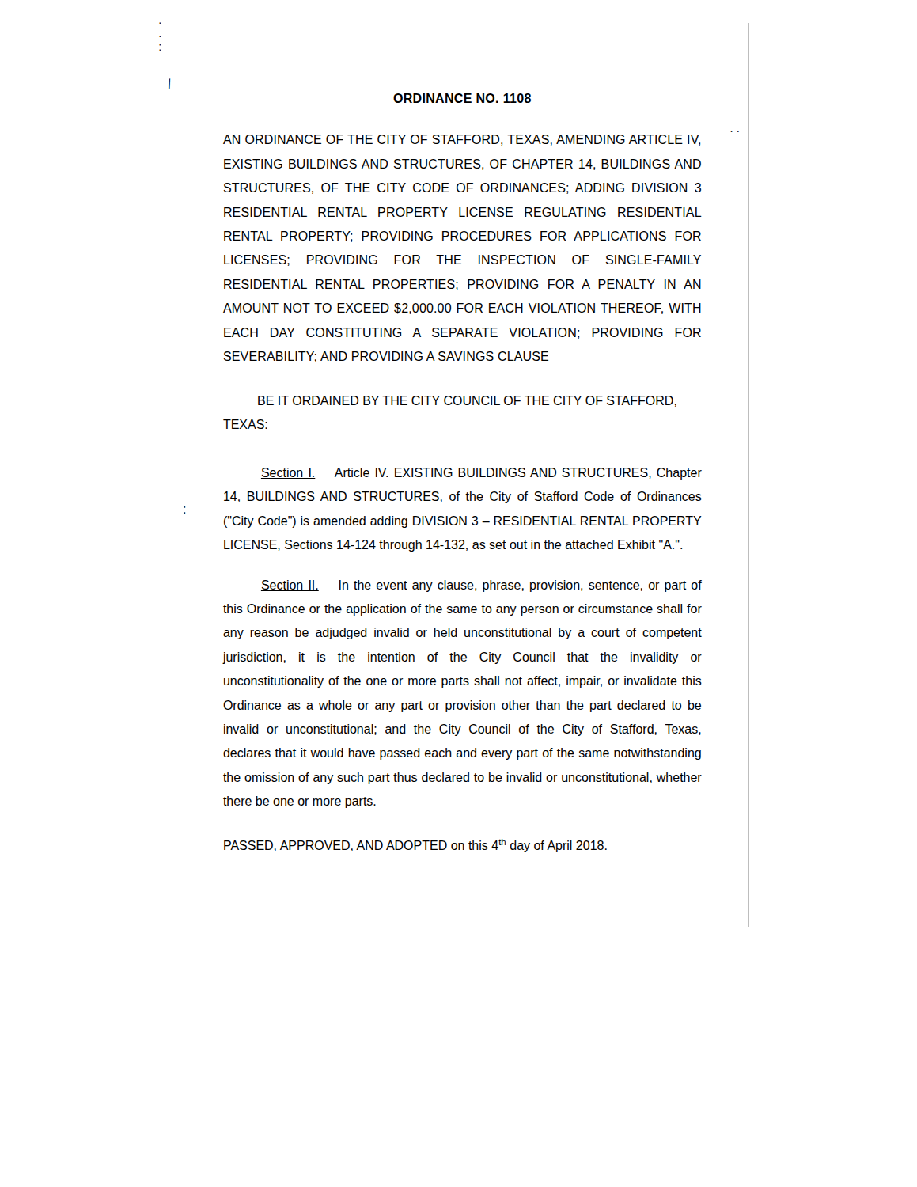. . : /
. .
:
ORDINANCE NO. 1108
AN ORDINANCE OF THE CITY OF STAFFORD, TEXAS, AMENDING ARTICLE IV, EXISTING BUILDINGS AND STRUCTURES, OF CHAPTER 14, BUILDINGS AND STRUCTURES, OF THE CITY CODE OF ORDINANCES; ADDING DIVISION 3 RESIDENTIAL RENTAL PROPERTY LICENSE REGULATING RESIDENTIAL RENTAL PROPERTY; PROVIDING PROCEDURES FOR APPLICATIONS FOR LICENSES; PROVIDING FOR THE INSPECTION OF SINGLE-FAMILY RESIDENTIAL RENTAL PROPERTIES; PROVIDING FOR A PENALTY IN AN AMOUNT NOT TO EXCEED $2,000.00 FOR EACH VIOLATION THEREOF, WITH EACH DAY CONSTITUTING A SEPARATE VIOLATION; PROVIDING FOR SEVERABILITY; AND PROVIDING A SAVINGS CLAUSE
BE IT ORDAINED BY THE CITY COUNCIL OF THE CITY OF STAFFORD, TEXAS:
Section I. Article IV. EXISTING BUILDINGS AND STRUCTURES, Chapter 14, BUILDINGS AND STRUCTURES, of the City of Stafford Code of Ordinances ("City Code") is amended adding DIVISION 3 – RESIDENTIAL RENTAL PROPERTY LICENSE, Sections 14-124 through 14-132, as set out in the attached Exhibit "A.".
Section II. In the event any clause, phrase, provision, sentence, or part of this Ordinance or the application of the same to any person or circumstance shall for any reason be adjudged invalid or held unconstitutional by a court of competent jurisdiction, it is the intention of the City Council that the invalidity or unconstitutionality of the one or more parts shall not affect, impair, or invalidate this Ordinance as a whole or any part or provision other than the part declared to be invalid or unconstitutional; and the City Council of the City of Stafford, Texas, declares that it would have passed each and every part of the same notwithstanding the omission of any such part thus declared to be invalid or unconstitutional, whether there be one or more parts.
PASSED, APPROVED, AND ADOPTED on this 4th day of April 2018.